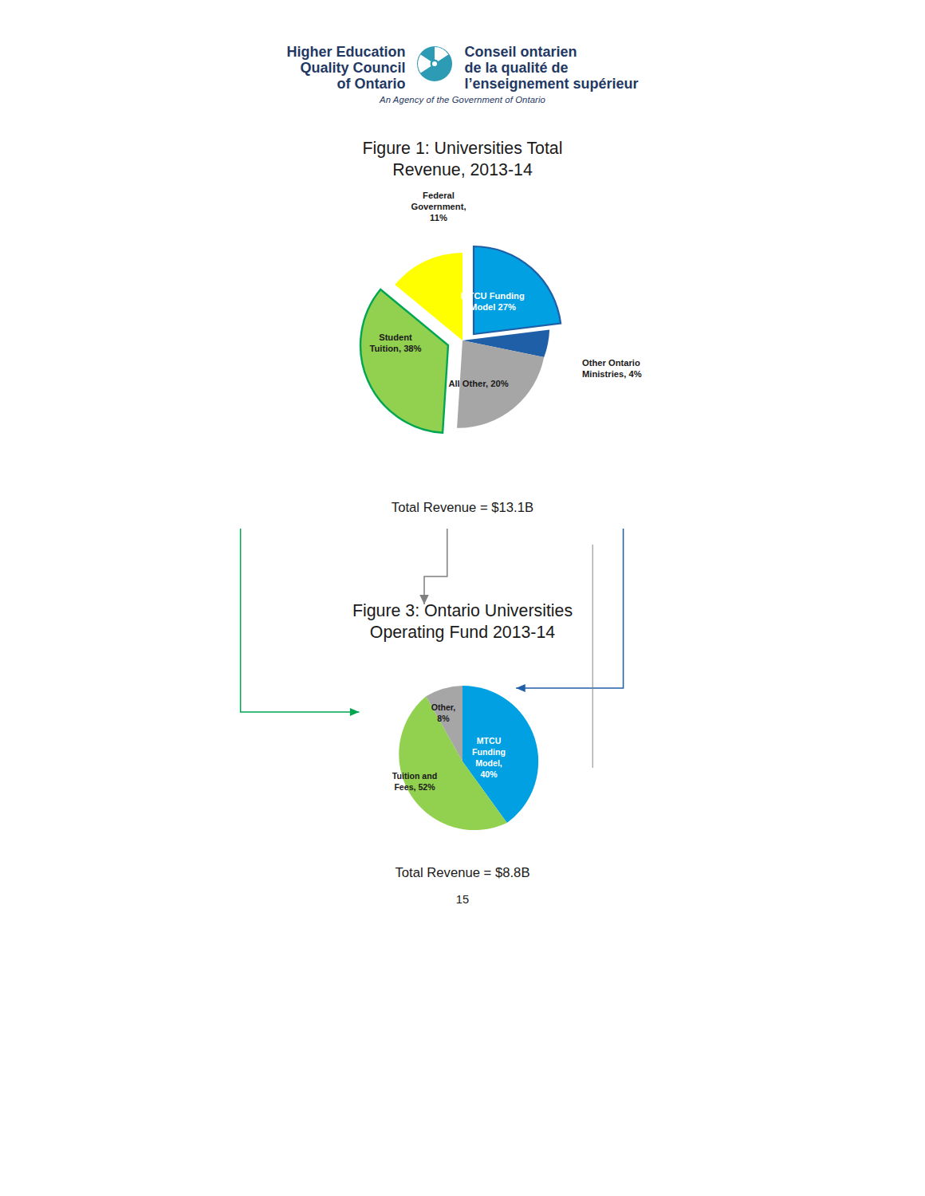Higher Education
Quality Council
of Ontario
Conseil ontarien
de la qualité de
l’enseignement supérieur
An Agency of the Government of Ontario
Figure 1: Universities Total
Revenue, 2013-14
MTCU Funding Model 27% Student Tuition, 38% All Other, 20% Federal Government, 11% Other Ontario Ministries, 4%
Total Revenue = $13.1B
Figure 3: Ontario Universities
Operating Fund 2013-14
MTCU Funding Model, 40% Tuition and Fees, 52% Other, 8%
Total Revenue = $8.8B
15